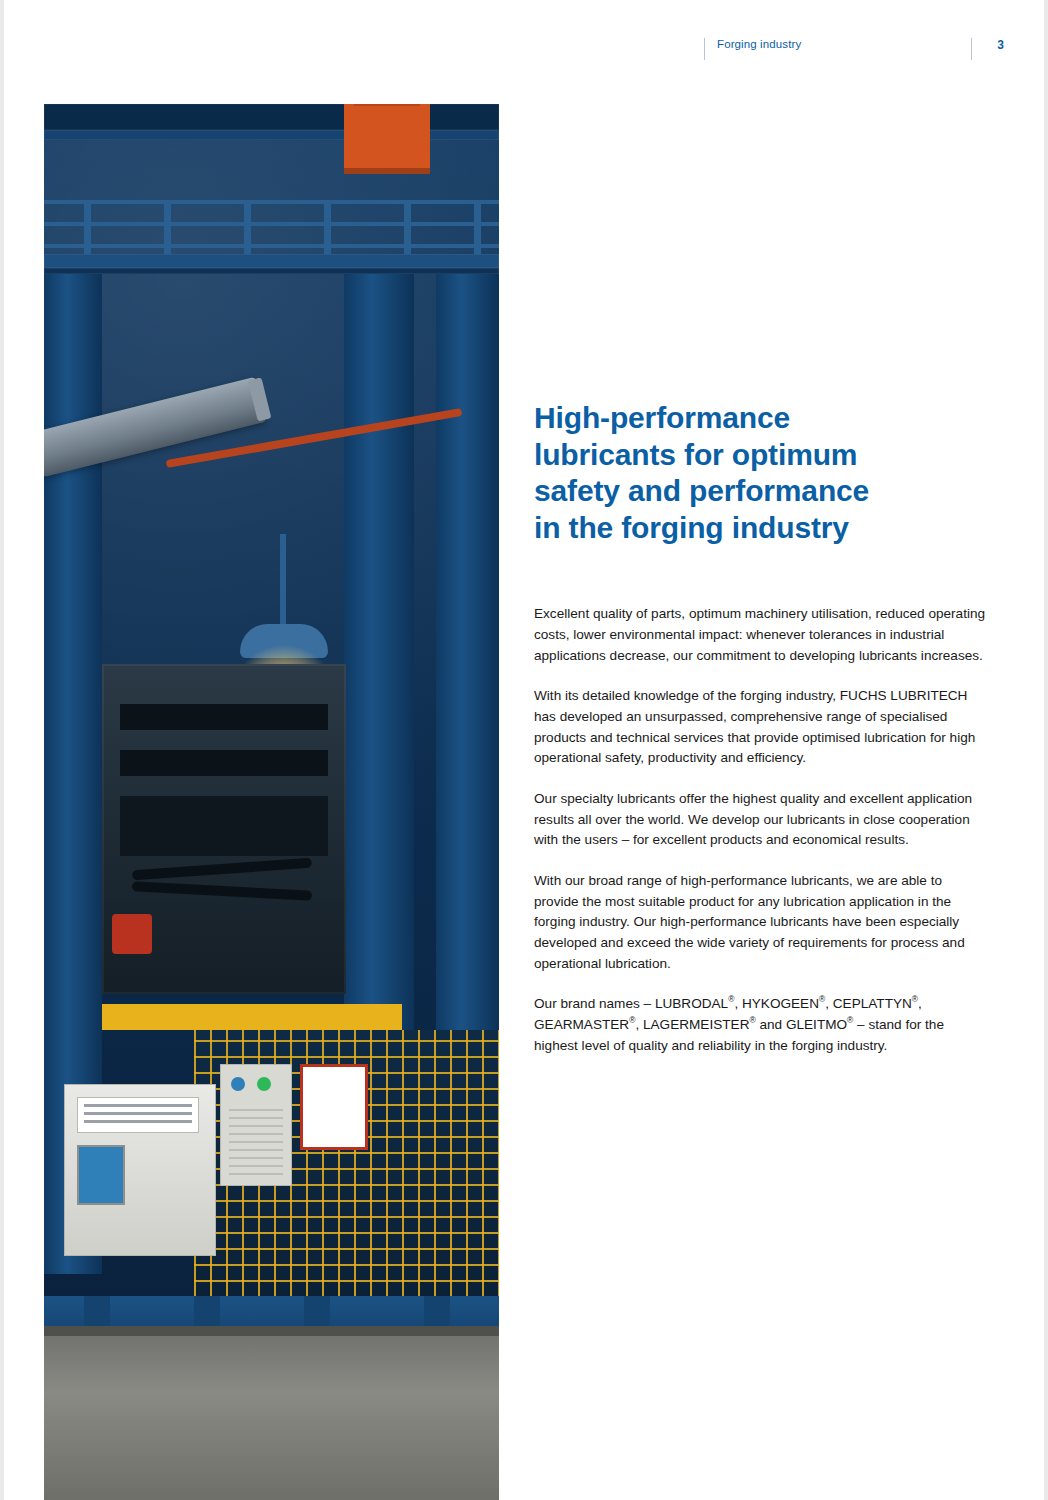Forging industry
3
High-performance
lubricants for optimum
safety and performance
in the forging industry
Excellent quality of parts, optimum machinery utilisation, reduced operating costs, lower environmental impact: whenever tolerances in industrial applications decrease, our commitment to developing lubricants increases.
With its detailed knowledge of the forging industry, FUCHS LUBRITECH has developed an unsurpassed, comprehensive range of specialised products and technical services that provide optimised lubrication for high operational safety, productivity and efficiency.
Our specialty lubricants offer the highest quality and excellent application results all over the world. We develop our lubricants in close cooperation with the users – for excellent products and economical results.
With our broad range of high-performance lubricants, we are able to provide the most suitable product for any lubrication application in the forging industry. Our high-performance lubricants have been especially developed and exceed the wide variety of requirements for process and operational lubrication.
Our brand names – LUBRODAL®, HYKOGEEN®, CEPLATTYN®, GEARMASTER®, LAGERMEISTER® and GLEITMO® – stand for the highest level of quality and reliability in the forging industry.